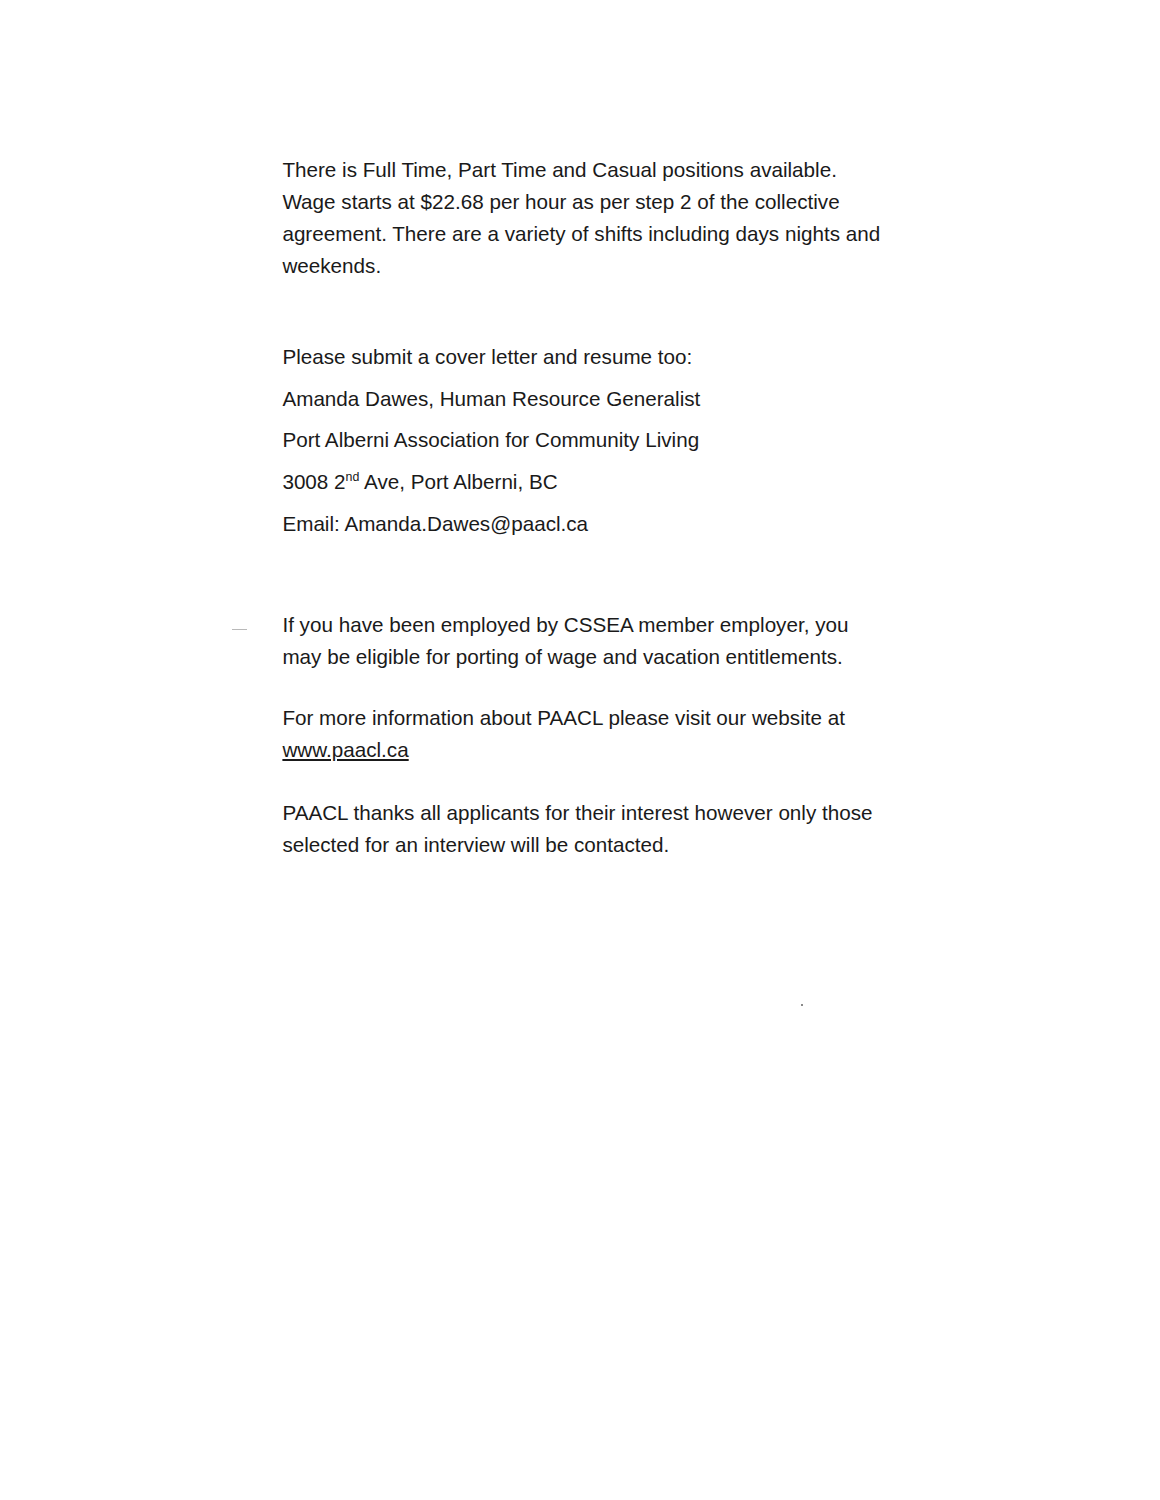There is Full Time, Part Time and Casual positions available. Wage starts at $22.68 per hour as per step 2 of the collective agreement. There are a variety of shifts including days nights and weekends.
Please submit a cover letter and resume too:
Amanda Dawes, Human Resource Generalist
Port Alberni Association for Community Living
3008 2nd Ave, Port Alberni, BC
Email: Amanda.Dawes@paacl.ca
If you have been employed by CSSEA member employer, you may be eligible for porting of wage and vacation entitlements.
For more information about PAACL please visit our website at www.paacl.ca
PAACL thanks all applicants for their interest however only those selected for an interview will be contacted.